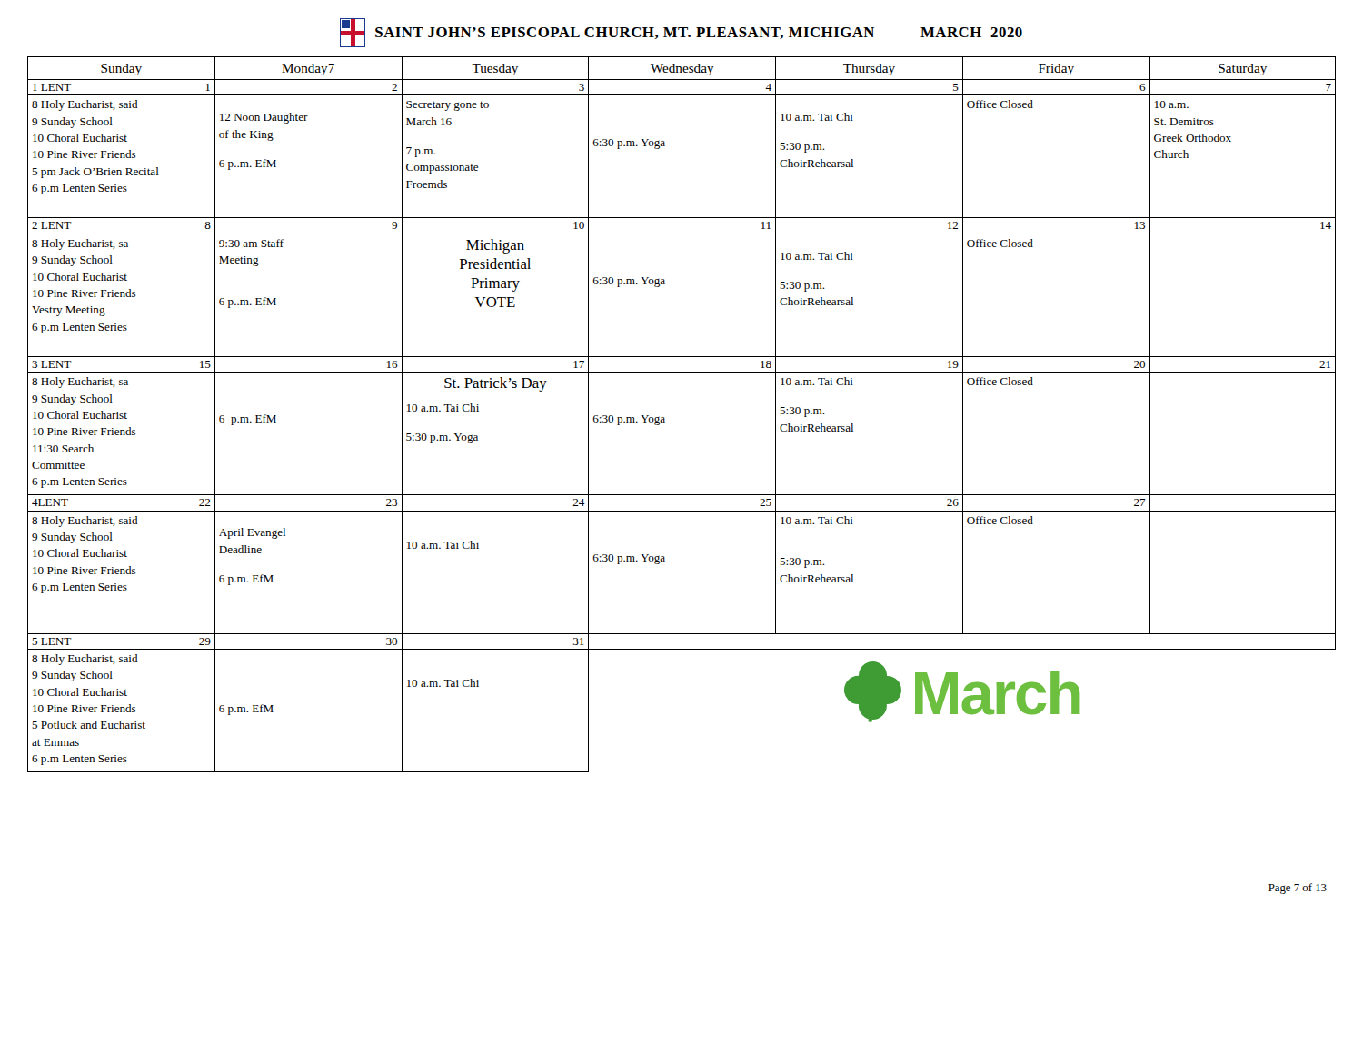SAINT JOHN’S EPISCOPAL CHURCH, MT. PLEASANT, MICHIGAN MARCH 2020
| Sunday | Monday7 | Tuesday | Wednesday | Thursday | Friday | Saturday |
| --- | --- | --- | --- | --- | --- | --- |
| 1 LENT 1 | 2 | 3 | 4 | 5 | 6 | 7 |
| 8 Holy Eucharist, said 9 Sunday School 10 Choral Eucharist 10 Pine River Friends 5 pm Jack O’Brien Recital 6 p.m Lenten Series | 12 Noon Daughter of the King 6 p..m. EfM | Secretary gone to March 16 7 p.m. Compassionate Froemds | 6:30 p.m. Yoga | 10 a.m. Tai Chi 5:30 p.m. ChoirRehearsal | Office Closed | 10 a.m. St. Demitros Greek Orthodox Church |
| 2 LENT 8 | 9 | 10 | 11 | 12 | 13 | 14 |
| 8 Holy Eucharist, sa 9 Sunday School 10 Choral Eucharist 10 Pine River Friends Vestry Meeting 6 p.m Lenten Series | 9:30 am Staff Meeting 6 p..m. EfM | Michigan Presidential Primary VOTE | 6:30 p.m. Yoga | 10 a.m. Tai Chi 5:30 p.m. ChoirRehearsal | Office Closed | |
| 3 LENT 15 | 16 | 17 | 18 | 19 | 20 | 21 |
| 8 Holy Eucharist, sa 9 Sunday School 10 Choral Eucharist 10 Pine River Friends 11:30 Search Committee 6 p.m Lenten Series | 6 p.m. EfM | St. Patrick’s Day 10 a.m. Tai Chi 5:30 p.m. Yoga | 6:30 p.m. Yoga | 10 a.m. Tai Chi 5:30 p.m. ChoirRehearsal | Office Closed | |
| 4LENT 22 | 23 | 24 | 25 | 26 | 27 | |
| 8 Holy Eucharist, said 9 Sunday School 10 Choral Eucharist 10 Pine River Friends 6 p.m Lenten Series | April Evangel Deadline 6 p.m. EfM | 10 a.m. Tai Chi | 6:30 p.m. Yoga | 10 a.m. Tai Chi 5:30 p.m. ChoirRehearsal | Office Closed | |
| 5 LENT 29 | 30 | 31 | |
| 8 Holy Eucharist, said 9 Sunday School 10 Choral Eucharist 10 Pine River Friends 5 Potluck and Eucharist at Emmas 6 p.m Lenten Series | 6 p.m. EfM | 10 a.m. Tai Chi | March |
Page 7 of 13